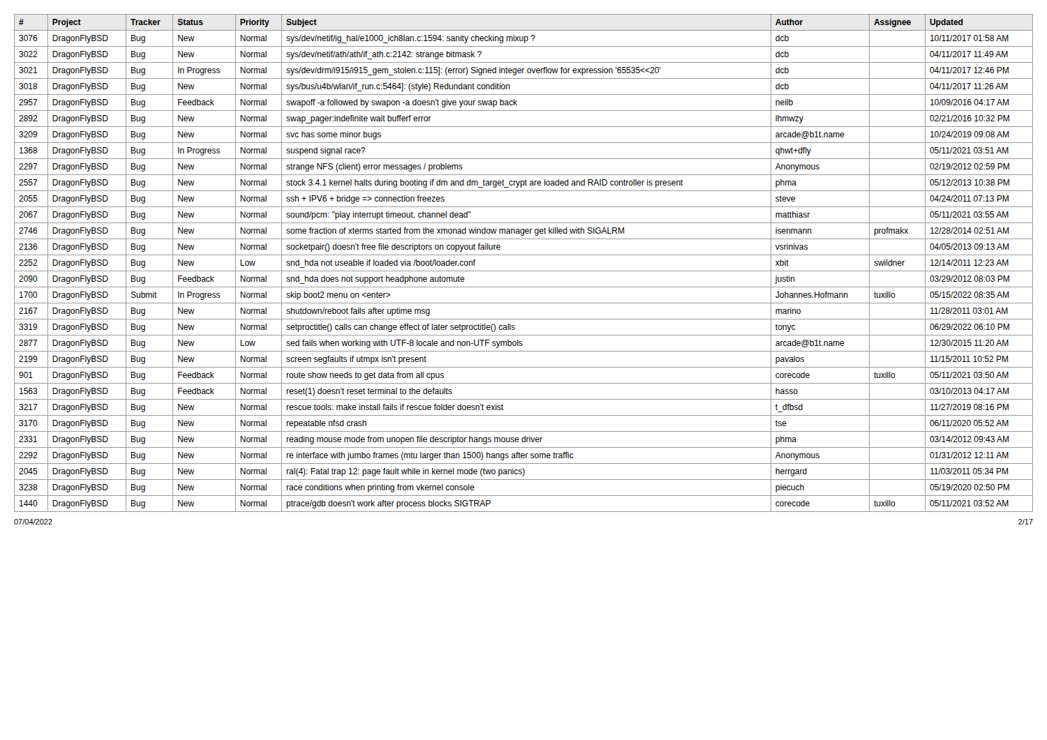| # | Project | Tracker | Status | Priority | Subject | Author | Assignee | Updated |
| --- | --- | --- | --- | --- | --- | --- | --- | --- |
| 3076 | DragonFlyBSD | Bug | New | Normal | sys/dev/netif/ig_hal/e1000_ich8lan.c:1594: sanity checking mixup ? | dcb | | 10/11/2017 01:58 AM |
| 3022 | DragonFlyBSD | Bug | New | Normal | sys/dev/netif/ath/ath/if_ath.c:2142: strange bitmask ? | dcb | | 04/11/2017 11:49 AM |
| 3021 | DragonFlyBSD | Bug | In Progress | Normal | sys/dev/drm/i915/i915_gem_stolen.c:115]: (error) Signed integer overflow for expression '65535<<20' | dcb | | 04/11/2017 12:46 PM |
| 3018 | DragonFlyBSD | Bug | New | Normal | sys/bus/u4b/wlan/if_run.c:5464]: (style) Redundant condition | dcb | | 04/11/2017 11:26 AM |
| 2957 | DragonFlyBSD | Bug | Feedback | Normal | swapoff -a followed by swapon -a doesn't give your swap back | neilb | | 10/09/2016 04:17 AM |
| 2892 | DragonFlyBSD | Bug | New | Normal | swap_pager:indefinite wait bufferf error | lhmwzy | | 02/21/2016 10:32 PM |
| 3209 | DragonFlyBSD | Bug | New | Normal | svc has some minor bugs | arcade@b1t.name | | 10/24/2019 09:08 AM |
| 1368 | DragonFlyBSD | Bug | In Progress | Normal | suspend signal race? | qhwt+dfly | | 05/11/2021 03:51 AM |
| 2297 | DragonFlyBSD | Bug | New | Normal | strange NFS (client) error messages / problems | Anonymous | | 02/19/2012 02:59 PM |
| 2557 | DragonFlyBSD | Bug | New | Normal | stock 3.4.1 kernel halts during booting if dm and dm_target_crypt are loaded and RAID controller is present | phma | | 05/12/2013 10:38 PM |
| 2055 | DragonFlyBSD | Bug | New | Normal | ssh + IPV6 + bridge => connection freezes | steve | | 04/24/2011 07:13 PM |
| 2067 | DragonFlyBSD | Bug | New | Normal | sound/pcm: "play interrupt timeout, channel dead" | matthiasr | | 05/11/2021 03:55 AM |
| 2746 | DragonFlyBSD | Bug | New | Normal | some fraction of xterms started from the xmonad window manager get killed with SIGALRM | isenmann | profmakx | 12/28/2014 02:51 AM |
| 2136 | DragonFlyBSD | Bug | New | Normal | socketpair() doesn't free file descriptors on copyout failure | vsrinivas | | 04/05/2013 09:13 AM |
| 2252 | DragonFlyBSD | Bug | New | Low | snd_hda not useable if loaded via /boot/loader.conf | xbit | swildner | 12/14/2011 12:23 AM |
| 2090 | DragonFlyBSD | Bug | Feedback | Normal | snd_hda does not support headphone automute | justin | | 03/29/2012 08:03 PM |
| 1700 | DragonFlyBSD | Submit | In Progress | Normal | skip boot2 menu on <enter> | Johannes.Hofmann | tuxillo | 05/15/2022 08:35 AM |
| 2167 | DragonFlyBSD | Bug | New | Normal | shutdown/reboot fails after uptime msg | marino | | 11/28/2011 03:01 AM |
| 3319 | DragonFlyBSD | Bug | New | Normal | setproctitle() calls can change effect of later setproctitle() calls | tonyc | | 06/29/2022 06:10 PM |
| 2877 | DragonFlyBSD | Bug | New | Low | sed fails when working with UTF-8 locale and non-UTF symbols | arcade@b1t.name | | 12/30/2015 11:20 AM |
| 2199 | DragonFlyBSD | Bug | New | Normal | screen segfaults if utmpx isn't present | pavalos | | 11/15/2011 10:52 PM |
| 901 | DragonFlyBSD | Bug | Feedback | Normal | route show needs to get data from all cpus | corecode | tuxillo | 05/11/2021 03:50 AM |
| 1563 | DragonFlyBSD | Bug | Feedback | Normal | reset(1) doesn't reset terminal to the defaults | hasso | | 03/10/2013 04:17 AM |
| 3217 | DragonFlyBSD | Bug | New | Normal | rescue tools: make install fails if rescue folder doesn't exist | t_dfbsd | | 11/27/2019 08:16 PM |
| 3170 | DragonFlyBSD | Bug | New | Normal | repeatable nfsd crash | tse | | 06/11/2020 05:52 AM |
| 2331 | DragonFlyBSD | Bug | New | Normal | reading mouse mode from unopen file descriptor hangs mouse driver | phma | | 03/14/2012 09:43 AM |
| 2292 | DragonFlyBSD | Bug | New | Normal | re interface with jumbo frames (mtu larger than 1500) hangs after some traffic | Anonymous | | 01/31/2012 12:11 AM |
| 2045 | DragonFlyBSD | Bug | New | Normal | ral(4): Fatal trap 12: page fault while in kernel mode (two panics) | herrgard | | 11/03/2011 05:34 PM |
| 3238 | DragonFlyBSD | Bug | New | Normal | race conditions when printing from vkernel console | piecuch | | 05/19/2020 02:50 PM |
| 1440 | DragonFlyBSD | Bug | New | Normal | ptrace/gdb doesn't work after process blocks SIGTRAP | corecode | tuxillo | 05/11/2021 03:52 AM |
07/04/2022 2/17